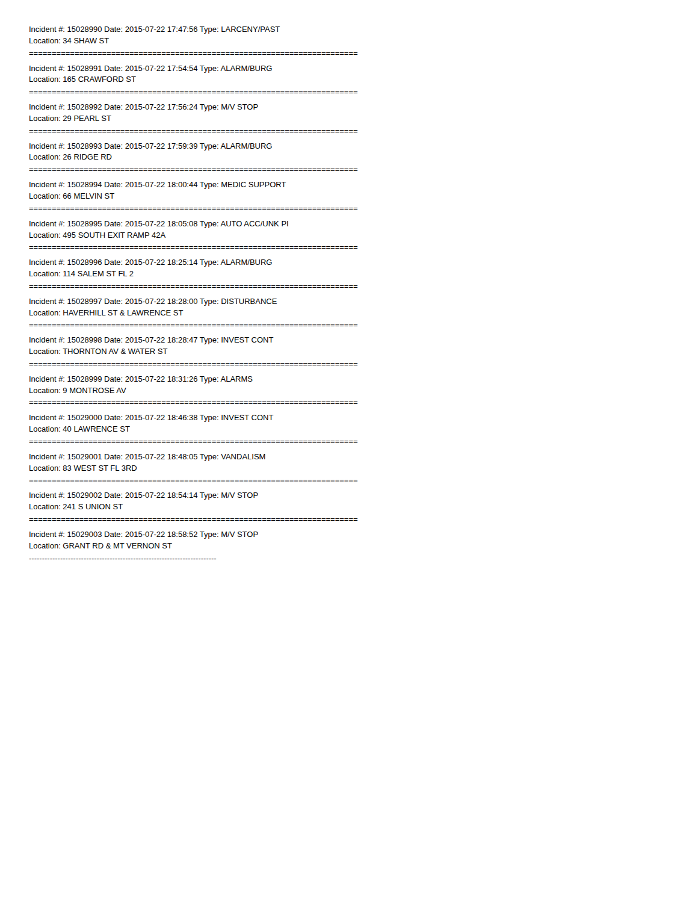Incident #: 15028990 Date: 2015-07-22 17:47:56 Type: LARCENY/PAST
Location: 34 SHAW ST
========================================================================
Incident #: 15028991 Date: 2015-07-22 17:54:54 Type: ALARM/BURG
Location: 165 CRAWFORD ST
========================================================================
Incident #: 15028992 Date: 2015-07-22 17:56:24 Type: M/V STOP
Location: 29 PEARL ST
========================================================================
Incident #: 15028993 Date: 2015-07-22 17:59:39 Type: ALARM/BURG
Location: 26 RIDGE RD
========================================================================
Incident #: 15028994 Date: 2015-07-22 18:00:44 Type: MEDIC SUPPORT
Location: 66 MELVIN ST
========================================================================
Incident #: 15028995 Date: 2015-07-22 18:05:08 Type: AUTO ACC/UNK PI
Location: 495 SOUTH EXIT RAMP 42A
========================================================================
Incident #: 15028996 Date: 2015-07-22 18:25:14 Type: ALARM/BURG
Location: 114 SALEM ST FL 2
========================================================================
Incident #: 15028997 Date: 2015-07-22 18:28:00 Type: DISTURBANCE
Location: HAVERHILL ST & LAWRENCE ST
========================================================================
Incident #: 15028998 Date: 2015-07-22 18:28:47 Type: INVEST CONT
Location: THORNTON AV & WATER ST
========================================================================
Incident #: 15028999 Date: 2015-07-22 18:31:26 Type: ALARMS
Location: 9 MONTROSE AV
========================================================================
Incident #: 15029000 Date: 2015-07-22 18:46:38 Type: INVEST CONT
Location: 40 LAWRENCE ST
========================================================================
Incident #: 15029001 Date: 2015-07-22 18:48:05 Type: VANDALISM
Location: 83 WEST ST FL 3RD
========================================================================
Incident #: 15029002 Date: 2015-07-22 18:54:14 Type: M/V STOP
Location: 241 S UNION ST
========================================================================
Incident #: 15029003 Date: 2015-07-22 18:58:52 Type: M/V STOP
Location: GRANT RD & MT VERNON ST
------------------------------------------------------------------------